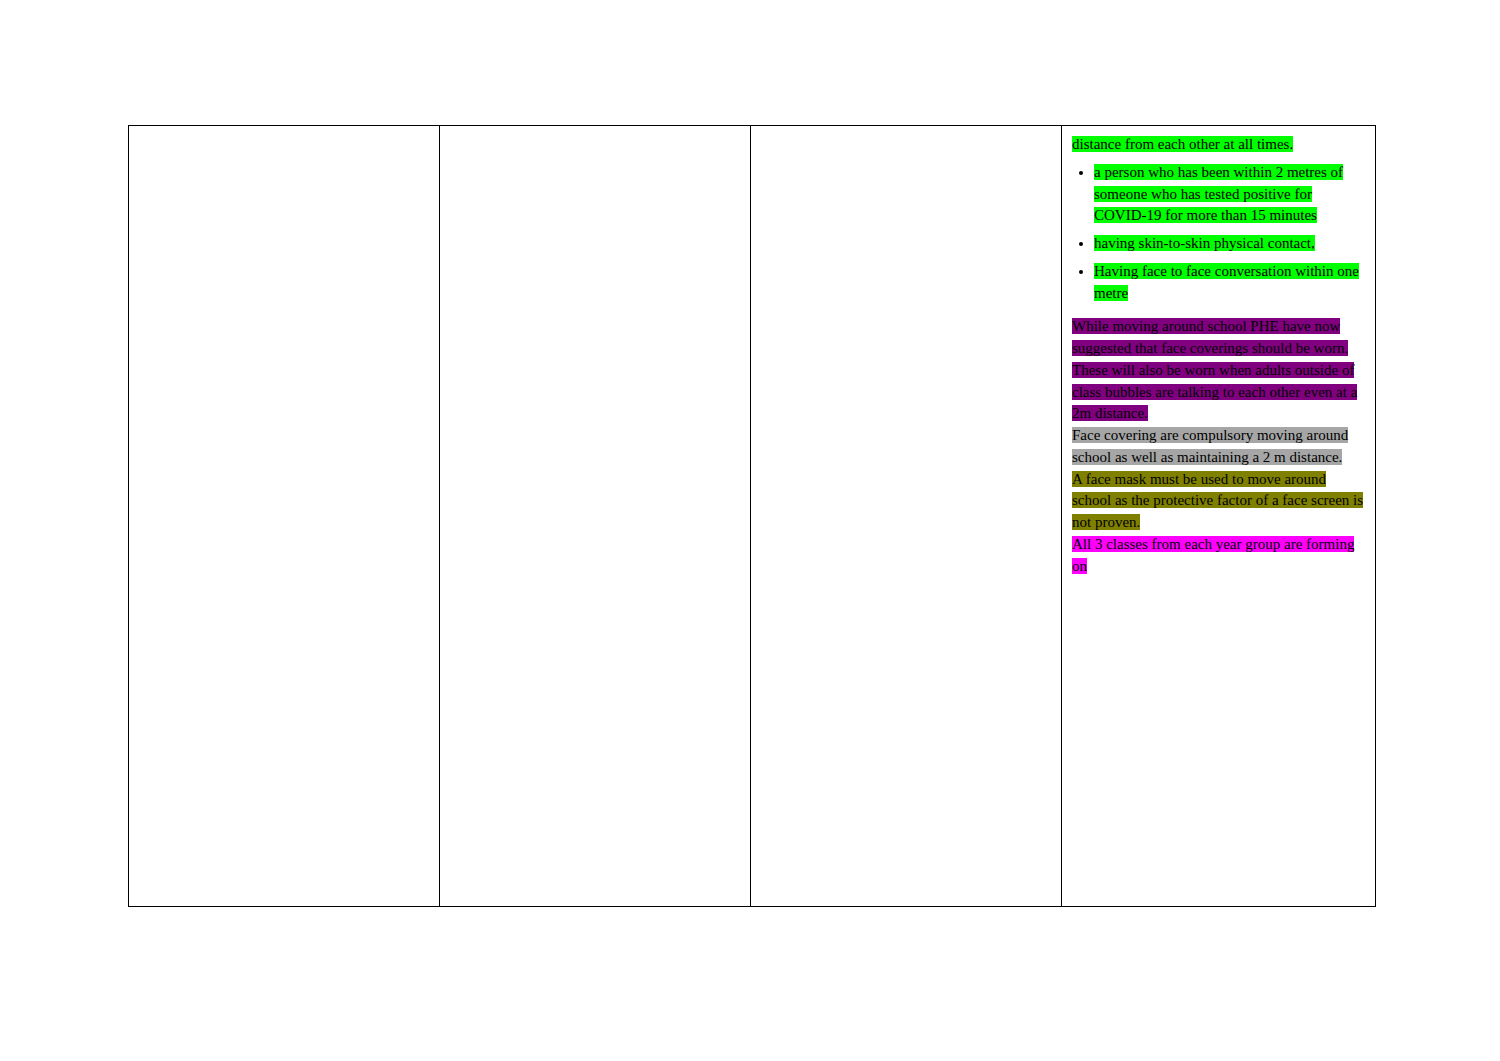| | | | distance from each other at all times. a person who has been within 2 metres of someone who has tested positive for COVID-19 for more than 15 minutes having skin-to-skin physical contact, Having face to face conversation within one metre While moving around school PHE have now suggested that face coverings should be worn. These will also be worn when adults outside of class bubbles are talking to each other even at a 2m distance. Face covering are compulsory moving around school as well as maintaining a 2 m distance. A face mask must be used to move around school as the protective factor of a face screen is not proven. All 3 classes from each year group are forming on |